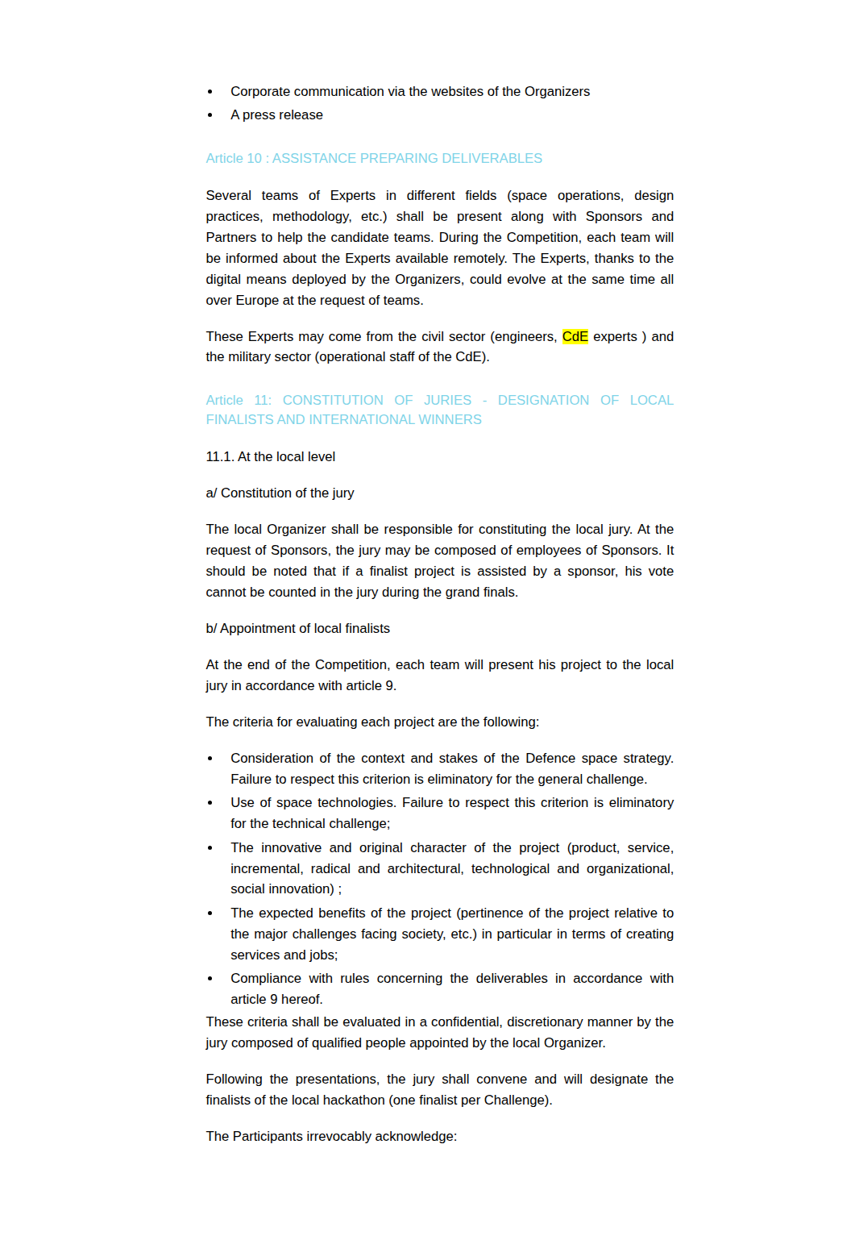Corporate communication via the websites of the Organizers
A press release
Article 10 : ASSISTANCE PREPARING DELIVERABLES
Several teams of Experts in different fields (space operations, design practices, methodology, etc.) shall be present along with Sponsors and Partners to help the candidate teams. During the Competition, each team will be informed about the Experts available remotely. The Experts, thanks to the digital means deployed by the Organizers, could evolve at the same time all over Europe at the request of teams.
These Experts may come from the civil sector (engineers, CdE experts ) and the military sector (operational staff of the CdE).
Article 11: CONSTITUTION OF JURIES - DESIGNATION OF LOCAL FINALISTS AND INTERNATIONAL WINNERS
11.1. At the local level
a/ Constitution of the jury
The local Organizer shall be responsible for constituting the local jury. At the request of Sponsors, the jury may be composed of employees of Sponsors. It should be noted that if a finalist project is assisted by a sponsor, his vote cannot be counted in the jury during the grand finals.
b/ Appointment of local finalists
At the end of the Competition, each team will present his project to the local jury in accordance with article 9.
The criteria for evaluating each project are the following:
Consideration of the context and stakes of the Defence space strategy. Failure to respect this criterion is eliminatory for the general challenge.
Use of space technologies. Failure to respect this criterion is eliminatory for the technical challenge;
The innovative and original character of the project (product, service, incremental, radical and architectural, technological and organizational, social innovation) ;
The expected benefits of the project (pertinence of the project relative to the major challenges facing society, etc.) in particular in terms of creating services and jobs;
Compliance with rules concerning the deliverables in accordance with article 9 hereof.
These criteria shall be evaluated in a confidential, discretionary manner by the jury composed of qualified people appointed by the local Organizer.
Following the presentations, the jury shall convene and will designate the finalists of the local hackathon (one finalist per Challenge).
The Participants irrevocably acknowledge: